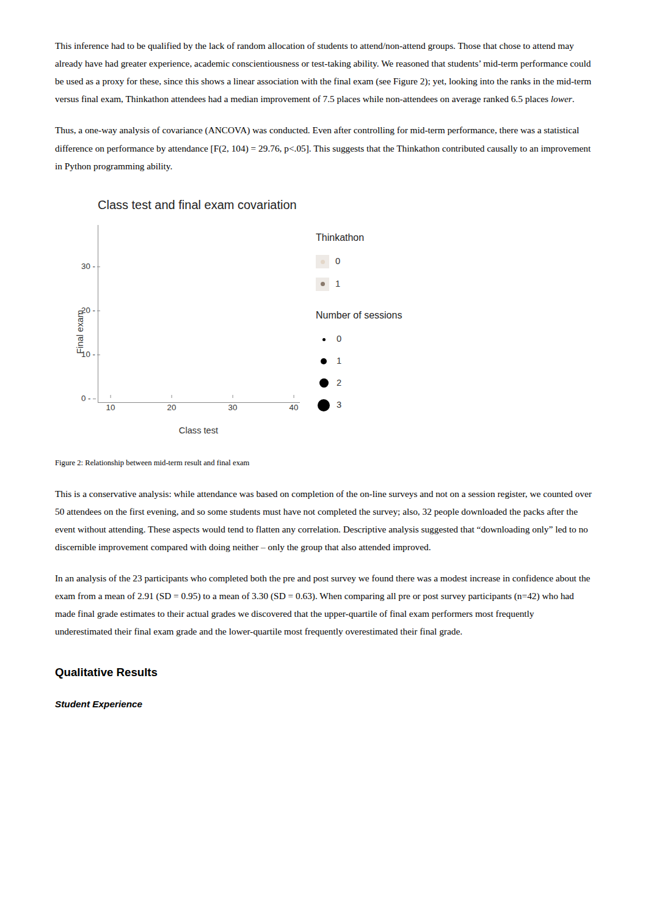This inference had to be qualified by the lack of random allocation of students to attend/non-attend groups. Those that chose to attend may already have had greater experience, academic conscientiousness or test-taking ability. We reasoned that students’ mid-term performance could be used as a proxy for these, since this shows a linear association with the final exam (see Figure 2); yet, looking into the ranks in the mid-term versus final exam, Thinkathon attendees had a median improvement of 7.5 places while non-attendees on average ranked 6.5 places lower.
Thus, a one-way analysis of covariance (ANCOVA) was conducted. Even after controlling for mid-term performance, there was a statistical difference on performance by attendance [F(2, 104) = 29.76, p<.05]. This suggests that the Thinkathon contributed causally to an improvement in Python programming ability.
Class test and final exam covariation
Final exam
0 -
10 -
20 -
30 -
10
20
30
40
Class test
Thinkathon
0
1
Number of sessions
0
1
2
3
Figure 2: Relationship between mid-term result and final exam
This is a conservative analysis: while attendance was based on completion of the on-line surveys and not on a session register, we counted over 50 attendees on the first evening, and so some students must have not completed the survey; also, 32 people downloaded the packs after the event without attending. These aspects would tend to flatten any correlation. Descriptive analysis suggested that “downloading only” led to no discernible improvement compared with doing neither – only the group that also attended improved.
In an analysis of the 23 participants who completed both the pre and post survey we found there was a modest increase in confidence about the exam from a mean of 2.91 (SD = 0.95) to a mean of 3.30 (SD = 0.63). When comparing all pre or post survey participants (n=42) who had made final grade estimates to their actual grades we discovered that the upper-quartile of final exam performers most frequently underestimated their final exam grade and the lower-quartile most frequently overestimated their final grade.
Qualitative Results
Student Experience